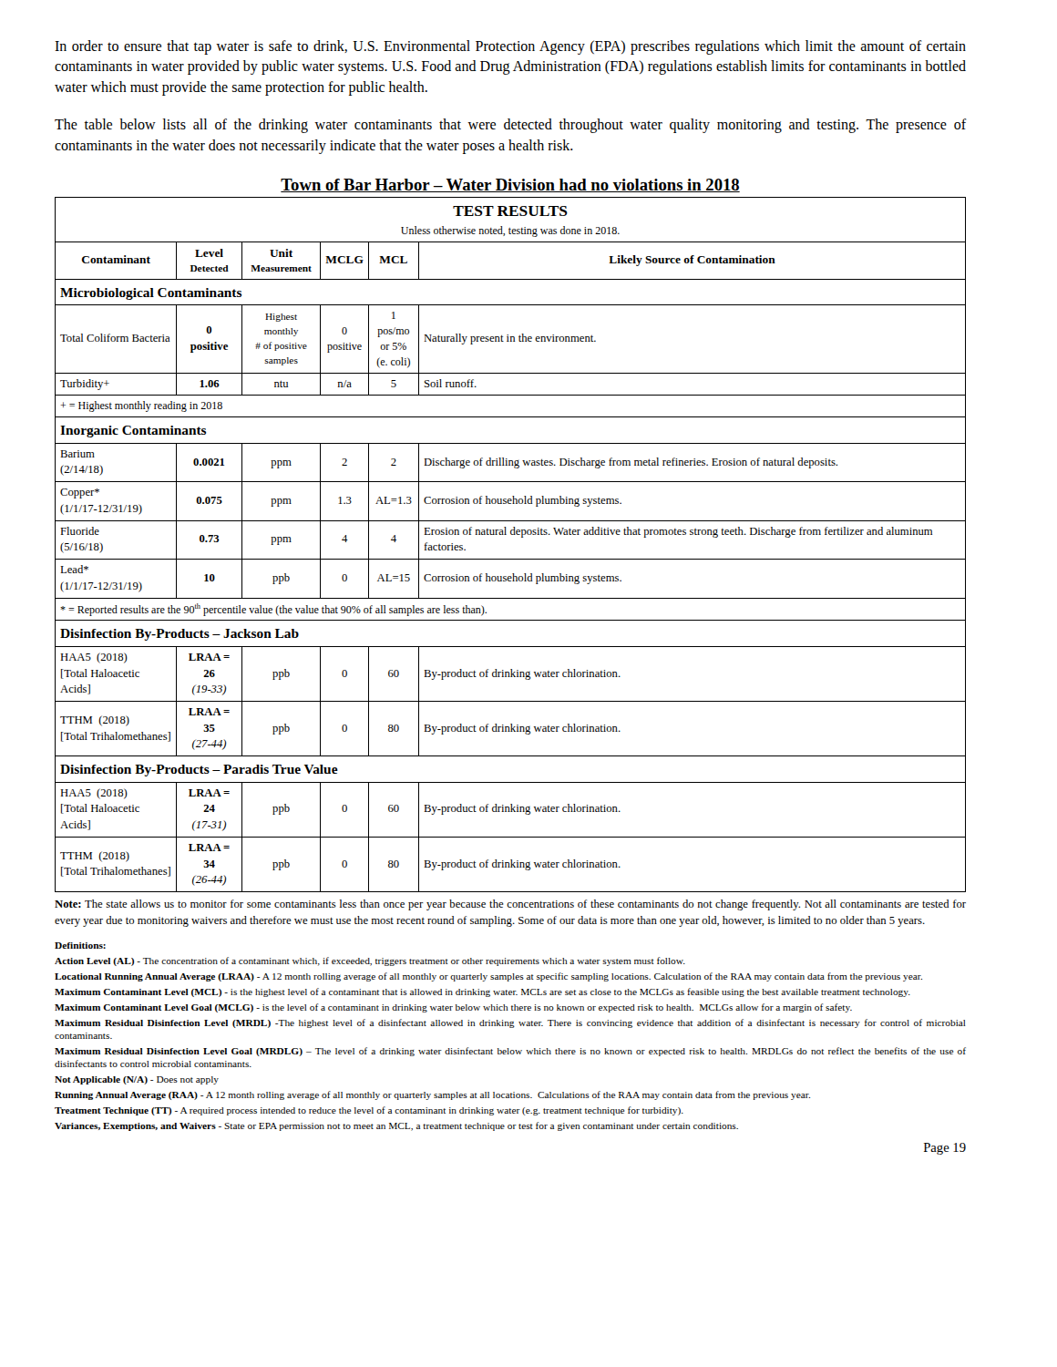In order to ensure that tap water is safe to drink, U.S. Environmental Protection Agency (EPA) prescribes regulations which limit the amount of certain contaminants in water provided by public water systems. U.S. Food and Drug Administration (FDA) regulations establish limits for contaminants in bottled water which must provide the same protection for public health.
The table below lists all of the drinking water contaminants that were detected throughout water quality monitoring and testing. The presence of contaminants in the water does not necessarily indicate that the water poses a health risk.
Town of Bar Harbor – Water Division had no violations in 2018
| TEST RESULTS |
| Unless otherwise noted, testing was done in 2018. |
| Contaminant | Level Detected | Unit Measurement | MCLG | MCL | Likely Source of Contamination |
| Microbiological Contaminants |
| Total Coliform Bacteria | 0 positive | Highest monthly # of positive samples | 0 positive | 1 pos/mo or 5% (e. coli) | Naturally present in the environment. |
| Turbidity+ | 1.06 | ntu | n/a | 5 | Soil runoff. |
| + = Highest monthly reading in 2018 |
| Inorganic Contaminants |
| Barium (2/14/18) | 0.0021 | ppm | 2 | 2 | Discharge of drilling wastes. Discharge from metal refineries. Erosion of natural deposits. |
| Copper* (1/1/17-12/31/19) | 0.075 | ppm | 1.3 | AL=1.3 | Corrosion of household plumbing systems. |
| Fluoride (5/16/18) | 0.73 | ppm | 4 | 4 | Erosion of natural deposits. Water additive that promotes strong teeth. Discharge from fertilizer and aluminum factories. |
| Lead* (1/1/17-12/31/19) | 10 | ppb | 0 | AL=15 | Corrosion of household plumbing systems. |
| * = Reported results are the 90 th percentile value (the value that 90% of all samples are less than). |
| Disinfection By-Products – Jackson Lab |
| HAA5 (2018) [Total Haloacetic Acids] | LRAA = 26 (19-33) | ppb | 0 | 60 | By-product of drinking water chlorination. |
| TTHM (2018) [Total Trihalomethanes] | LRAA = 35 (27-44) | ppb | 0 | 80 | By-product of drinking water chlorination. |
| Disinfection By-Products – Paradis True Value |
| HAA5 (2018) [Total Haloacetic Acids] | LRAA = 24 (17-31) | ppb | 0 | 60 | By-product of drinking water chlorination. |
| TTHM (2018) [Total Trihalomethanes] | LRAA = 34 (26-44) | ppb | 0 | 80 | By-product of drinking water chlorination. |
Note: The state allows us to monitor for some contaminants less than once per year because the concentrations of these contaminants do not change frequently. Not all contaminants are tested for every year due to monitoring waivers and therefore we must use the most recent round of sampling. Some of our data is more than one year old, however, is limited to no older than 5 years.
Definitions:
Action Level (AL) - The concentration of a contaminant which, if exceeded, triggers treatment or other requirements which a water system must follow.
Locational Running Annual Average (LRAA) - A 12 month rolling average of all monthly or quarterly samples at specific sampling locations. Calculation of the RAA may contain data from the previous year.
Maximum Contaminant Level (MCL) - is the highest level of a contaminant that is allowed in drinking water. MCLs are set as close to the MCLGs as feasible using the best available treatment technology.
Maximum Contaminant Level Goal (MCLG) - is the level of a contaminant in drinking water below which there is no known or expected risk to health. MCLGs allow for a margin of safety.
Maximum Residual Disinfection Level (MRDL) -The highest level of a disinfectant allowed in drinking water. There is convincing evidence that addition of a disinfectant is necessary for control of microbial contaminants.
Maximum Residual Disinfection Level Goal (MRDLG) – The level of a drinking water disinfectant below which there is no known or expected risk to health. MRDLGs do not reflect the benefits of the use of disinfectants to control microbial contaminants.
Not Applicable (N/A) - Does not apply
Running Annual Average (RAA) - A 12 month rolling average of all monthly or quarterly samples at all locations. Calculations of the RAA may contain data from the previous year.
Treatment Technique (TT) - A required process intended to reduce the level of a contaminant in drinking water (e.g. treatment technique for turbidity).
Variances, Exemptions, and Waivers - State or EPA permission not to meet an MCL, a treatment technique or test for a given contaminant under certain conditions.
Page 19